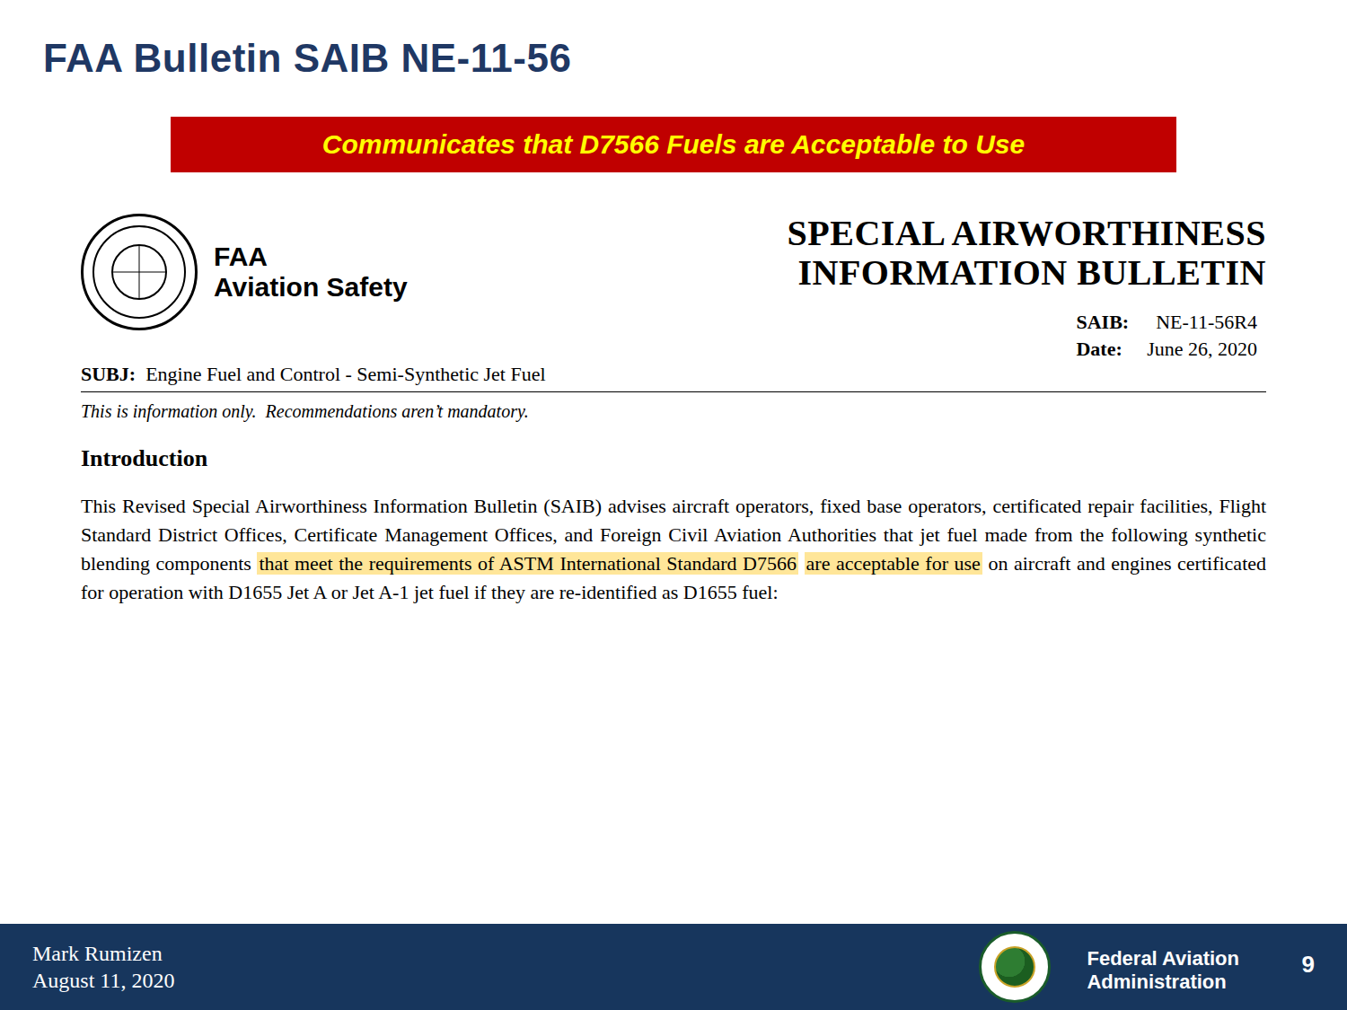FAA Bulletin SAIB NE-11-56
Communicates that D7566 Fuels are Acceptable to Use
FAA
Aviation Safety
SPECIAL AIRWORTHINESS
INFORMATION BULLETIN
| SAIB: | NE-11-56R4 |
| Date: | June 26, 2020 |
SUBJ: Engine Fuel and Control - Semi-Synthetic Jet Fuel
This is information only. Recommendations aren’t mandatory.
Introduction
This Revised Special Airworthiness Information Bulletin (SAIB) advises aircraft operators, fixed base operators, certificated repair facilities, Flight Standard District Offices, Certificate Management Offices, and Foreign Civil Aviation Authorities that jet fuel made from the following synthetic blending components that meet the requirements of ASTM International Standard D7566 are acceptable for use on aircraft and engines certificated for operation with D1655 Jet A or Jet A-1 jet fuel if they are re-identified as D1655 fuel:
Mark Rumizen
August 11, 2020
Federal Aviation
Administration
9